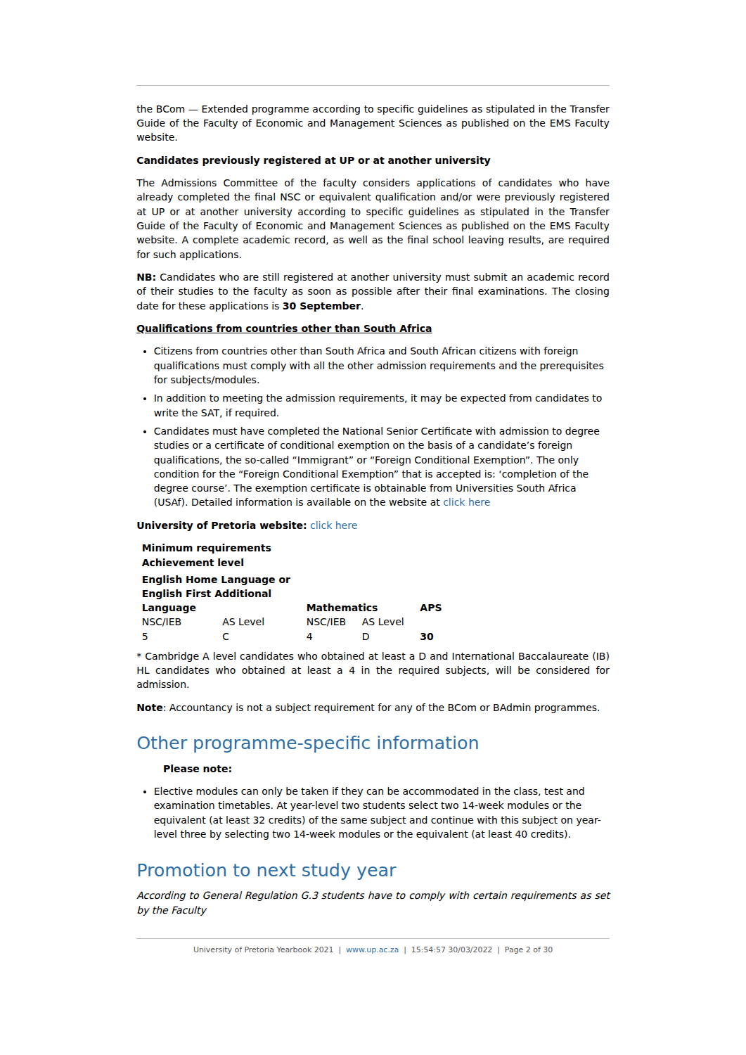UNIVERSITEIT VAN PRETORIA
UNIVERSITY OF PRETORIA
YUNIBESITHI YA PRETORIA
the BCom — Extended programme according to specific guidelines as stipulated in the Transfer Guide of the Faculty of Economic and Management Sciences as published on the EMS Faculty website.
Candidates previously registered at UP or at another university
The Admissions Committee of the faculty considers applications of candidates who have already completed the final NSC or equivalent qualification and/or were previously registered at UP or at another university according to specific guidelines as stipulated in the Transfer Guide of the Faculty of Economic and Management Sciences as published on the EMS Faculty website. A complete academic record, as well as the final school leaving results, are required for such applications.
NB: Candidates who are still registered at another university must submit an academic record of their studies to the faculty as soon as possible after their final examinations. The closing date for these applications is 30 September.
Qualifications from countries other than South Africa
Citizens from countries other than South Africa and South African citizens with foreign qualifications must comply with all the other admission requirements and the prerequisites for subjects/modules.
In addition to meeting the admission requirements, it may be expected from candidates to write the SAT, if required.
Candidates must have completed the National Senior Certificate with admission to degree studies or a certificate of conditional exemption on the basis of a candidate’s foreign qualifications, the so-called “Immigrant” or “Foreign Conditional Exemption”. The only condition for the “Foreign Conditional Exemption” that is accepted is: ‘completion of the degree course’. The exemption certificate is obtainable from Universities South Africa (USAf). Detailed information is available on the website at click here
University of Pretoria website: click here
Minimum requirements
Achievement level
| English Home Language or English First Additional Language | Mathematics | APS |
| --- | --- | --- |
| NSC/IEB | AS Level | NSC/IEB | AS Level | |
| 5 | C | 4 | D | 30 |
* Cambridge A level candidates who obtained at least a D and International Baccalaureate (IB) HL candidates who obtained at least a 4 in the required subjects, will be considered for admission.
Note: Accountancy is not a subject requirement for any of the BCom or BAdmin programmes.
Other programme-specific information
Please note:
Elective modules can only be taken if they can be accommodated in the class, test and examination timetables. At year-level two students select two 14-week modules or the equivalent (at least 32 credits) of the same subject and continue with this subject on year-level three by selecting two 14-week modules or the equivalent (at least 40 credits).
Promotion to next study year
According to General Regulation G.3 students have to comply with certain requirements as set by the Faculty
University of Pretoria Yearbook 2021 | www.up.ac.za | 15:54:57 30/03/2022 | Page 2 of 30